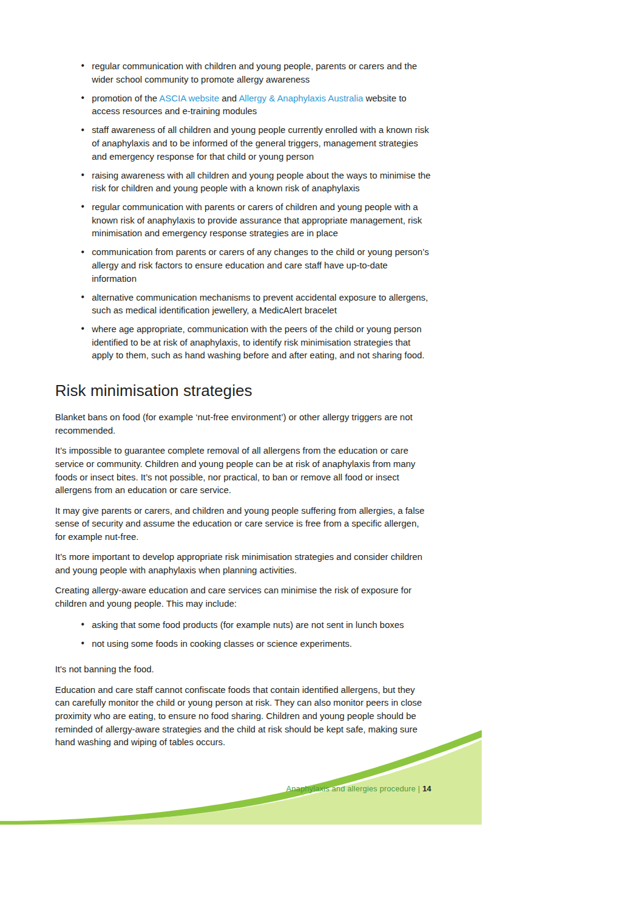regular communication with children and young people, parents or carers and the wider school community to promote allergy awareness
promotion of the ASCIA website and Allergy & Anaphylaxis Australia website to access resources and e-training modules
staff awareness of all children and young people currently enrolled with a known risk of anaphylaxis and to be informed of the general triggers, management strategies and emergency response for that child or young person
raising awareness with all children and young people about the ways to minimise the risk for children and young people with a known risk of anaphylaxis
regular communication with parents or carers of children and young people with a known risk of anaphylaxis to provide assurance that appropriate management, risk minimisation and emergency response strategies are in place
communication from parents or carers of any changes to the child or young person’s allergy and risk factors to ensure education and care staff have up-to-date information
alternative communication mechanisms to prevent accidental exposure to allergens, such as medical identification jewellery, a MedicAlert bracelet
where age appropriate, communication with the peers of the child or young person identified to be at risk of anaphylaxis, to identify risk minimisation strategies that apply to them, such as hand washing before and after eating, and not sharing food.
Risk minimisation strategies
Blanket bans on food (for example ‘nut-free environment’) or other allergy triggers are not recommended.
It’s impossible to guarantee complete removal of all allergens from the education or care service or community. Children and young people can be at risk of anaphylaxis from many foods or insect bites. It’s not possible, nor practical, to ban or remove all food or insect allergens from an education or care service.
It may give parents or carers, and children and young people suffering from allergies, a false sense of security and assume the education or care service is free from a specific allergen, for example nut-free.
It’s more important to develop appropriate risk minimisation strategies and consider children and young people with anaphylaxis when planning activities.
Creating allergy-aware education and care services can minimise the risk of exposure for children and young people. This may include:
asking that some food products (for example nuts) are not sent in lunch boxes
not using some foods in cooking classes or science experiments.
It's not banning the food.
Education and care staff cannot confiscate foods that contain identified allergens, but they can carefully monitor the child or young person at risk. They can also monitor peers in close proximity who are eating, to ensure no food sharing. Children and young people should be reminded of allergy-aware strategies and the child at risk should be kept safe, making sure hand washing and wiping of tables occurs.
Anaphylaxis and allergies procedure | 14